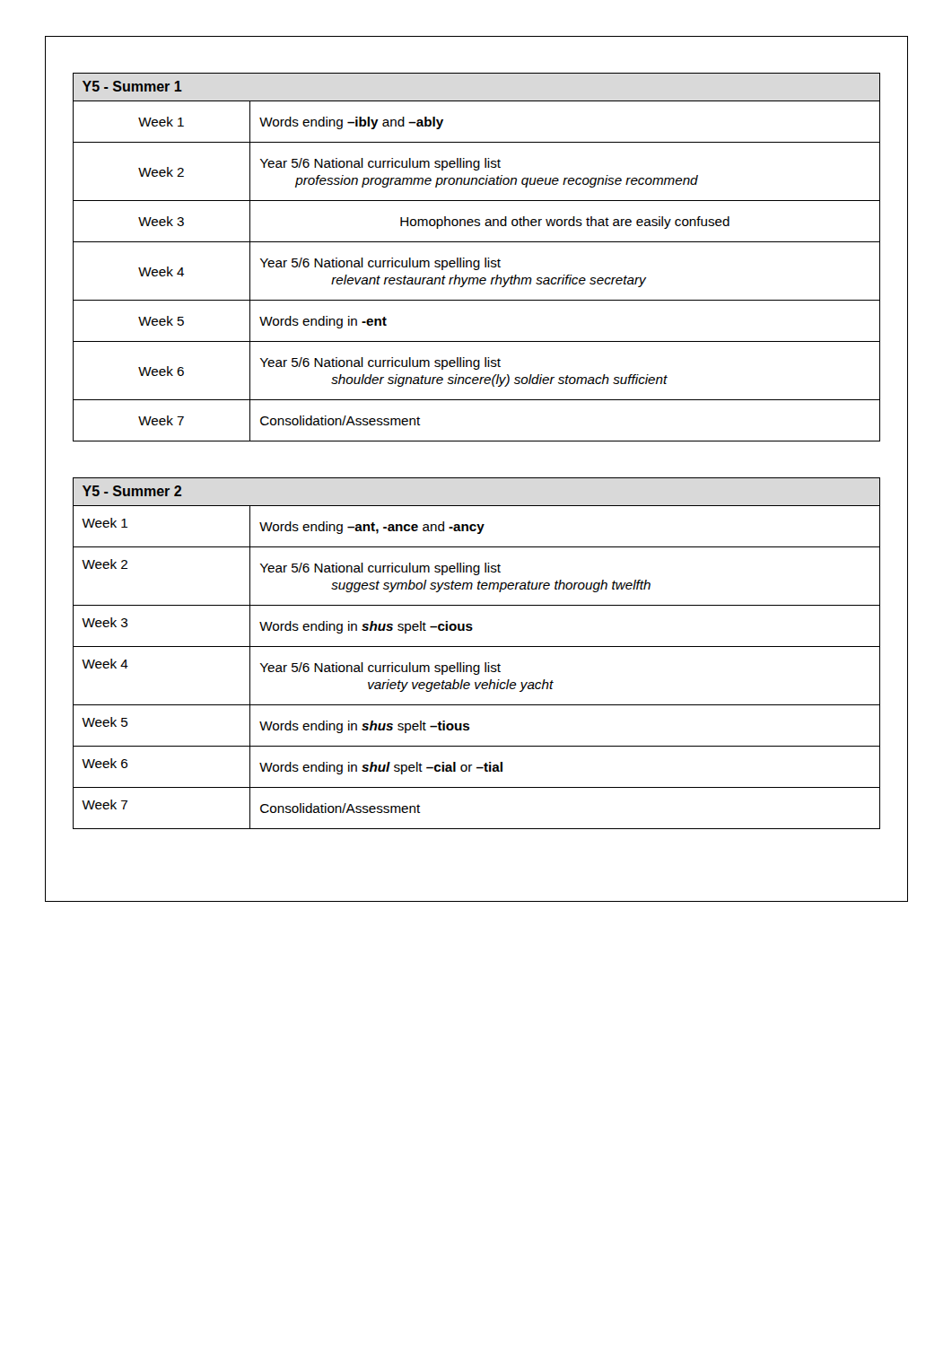| Y5 - Summer 1 |
| --- |
| Week 1 | Words ending –ibly and –ably |
| Week 2 | Year 5/6 National curriculum spelling list profession programme pronunciation queue recognise recommend |
| Week 3 | Homophones and other words that are easily confused |
| Week 4 | Year 5/6 National curriculum spelling list relevant restaurant rhyme rhythm sacrifice secretary |
| Week 5 | Words ending in -ent |
| Week 6 | Year 5/6 National curriculum spelling list shoulder signature sincere(ly) soldier stomach sufficient |
| Week 7 | Consolidation/Assessment |
| Y5 - Summer 2 |
| --- |
| Week 1 | Words ending –ant, -ance and -ancy |
| Week 2 | Year 5/6 National curriculum spelling list suggest symbol system temperature thorough twelfth |
| Week 3 | Words ending in shus spelt –cious |
| Week 4 | Year 5/6 National curriculum spelling list variety vegetable vehicle yacht |
| Week 5 | Words ending in shus spelt –tious |
| Week 6 | Words ending in shul spelt –cial or –tial |
| Week 7 | Consolidation/Assessment |